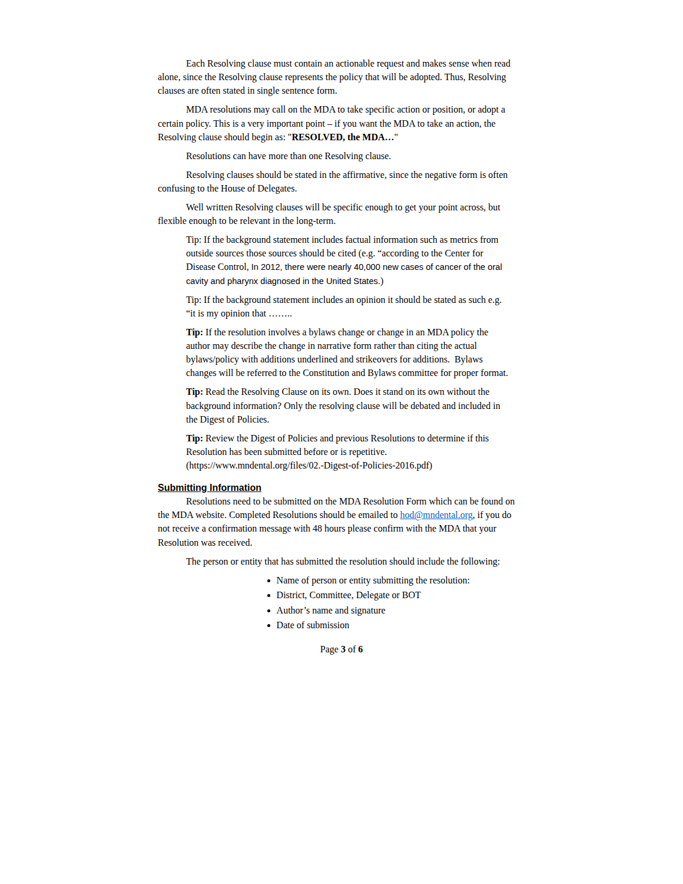Each Resolving clause must contain an actionable request and makes sense when read alone, since the Resolving clause represents the policy that will be adopted. Thus, Resolving clauses are often stated in single sentence form.
MDA resolutions may call on the MDA to take specific action or position, or adopt a certain policy. This is a very important point – if you want the MDA to take an action, the Resolving clause should begin as: "RESOLVED, the MDA…"
Resolutions can have more than one Resolving clause.
Resolving clauses should be stated in the affirmative, since the negative form is often confusing to the House of Delegates.
Well written Resolving clauses will be specific enough to get your point across, but flexible enough to be relevant in the long-term.
Tip: If the background statement includes factual information such as metrics from outside sources those sources should be cited (e.g. “according to the Center for Disease Control, In 2012, there were nearly 40,000 new cases of cancer of the oral cavity and pharynx diagnosed in the United States.)
Tip: If the background statement includes an opinion it should be stated as such e.g. “it is my opinion that ……..
Tip: If the resolution involves a bylaws change or change in an MDA policy the author may describe the change in narrative form rather than citing the actual bylaws/policy with additions underlined and strikeovers for additions. Bylaws changes will be referred to the Constitution and Bylaws committee for proper format.
Tip: Read the Resolving Clause on its own. Does it stand on its own without the background information? Only the resolving clause will be debated and included in the Digest of Policies.
Tip: Review the Digest of Policies and previous Resolutions to determine if this Resolution has been submitted before or is repetitive. (https://www.mndental.org/files/02.-Digest-of-Policies-2016.pdf)
Submitting Information
Resolutions need to be submitted on the MDA Resolution Form which can be found on the MDA website. Completed Resolutions should be emailed to hod@mndental.org, if you do not receive a confirmation message with 48 hours please confirm with the MDA that your Resolution was received.
The person or entity that has submitted the resolution should include the following:
Name of person or entity submitting the resolution:
District, Committee, Delegate or BOT
Author’s name and signature
Date of submission
Page 3 of 6